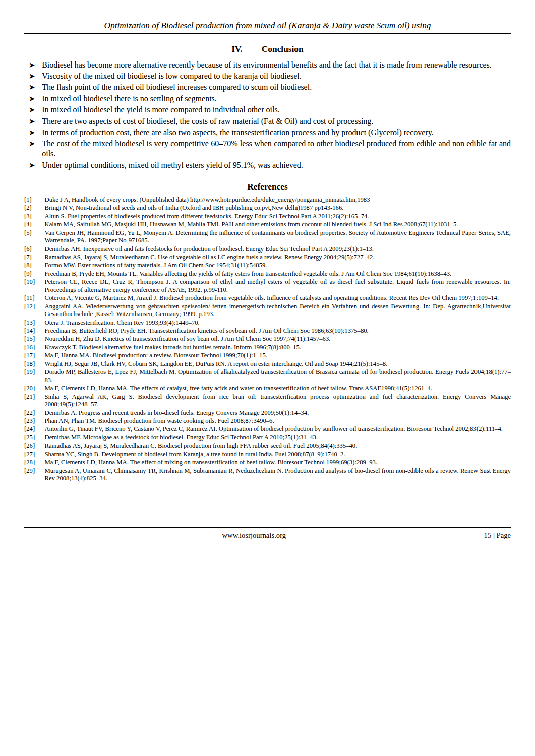Optimization of Biodiesel production from mixed oil (Karanja & Dairy waste Scum oil) using
IV. Conclusion
Biodiesel has become more alternative recently because of its environmental benefits and the fact that it is made from renewable resources.
Viscosity of the mixed oil biodiesel is low compared to the karanja oil biodiesel.
The flash point of the mixed oil biodiesel increases compared to scum oil biodiesel.
In mixed oil biodiesel there is no settling of segments.
In mixed oil biodiesel the yield is more compared to individual other oils.
There are two aspects of cost of biodiesel, the costs of raw material (Fat & Oil) and cost of processing.
In terms of production cost, there are also two aspects, the transesterification process and by product (Glycerol) recovery.
The cost of the mixed biodiesel is very competitive 60–70% less when compared to other biodiesel produced from edible and non edible fat and oils.
Under optimal conditions, mixed oil methyl esters yield of 95.1%, was achieved.
References
Duke J A, Handbook of every crops. (Unpublished data) http://www.hotr.purdue.edu/duke_energy/pongamia_pinnata.htm,1983
Bringi N V, Non-tradional oil seeds and oils of India (Oxford and IBH publishing co.pvt,New delhi)1987 pp143-166.
Altun S. Fuel properties of biodiesels produced from different feedstocks. Energy Educ Sci Technol Part A 2011;26(2):165–74.
Kalam MA, Saifullah MG, Masjuki HH, Husnawan M, Mahlia TMI. PAH and other emissions from coconut oil blended fuels. J Sci Ind Res 2008;67(11):1031–5.
Van Gerpen JH, Hammond EG, Yu L, Monyem A. Determining the influence of contaminants on biodiesel properties. Society of Automotive Engineers Technical Paper Series, SAE, Warrendale, PA. 1997;Paper No-971685.
Demirbas AH. Inexpensive oil and fats feedstocks for production of biodiesel. Energy Educ Sci Technol Part A 2009;23(1):1–13.
Ramadhas AS, Jayaraj S, Muraleedharan C. Use of vegetable oil as I.C engine fuels a review. Renew Energy 2004;29(5):727–42.
Formo MW. Ester reactions of fatty materials. J Am Oil Chem Soc 1954;31(11):54859.
Freedman B, Pryde EH, Mounts TL. Variables affecting the yields of fatty esters from transesterified vegetable oils. J Am Oil Chem Soc 1984;61(10):1638–43.
Peterson CL, Reece DL, Cruz R, Thompson J. A comparison of ethyl and methyl esters of vegetable oil as diesel fuel substitute. Liquid fuels from renewable resources. In: Proceedings of alternative energy conference of ASAE, 1992. p.99-110.
Coteron A, Vicente G, Martinez M, Aracil J. Biodiesel production from vegetable oils. Influence of catalysts and operating conditions. Recent Res Dev Oil Chem 1997;1:109–14.
Anggraini AA. Wiederverwertung von gebrauchten speiseolen/-fetten imenergetisch-technischen Bereich-ein Verfahren und dessen Bewertung. In: Dep. Agrartechnik,Universitat Gesamthochschule ,Kassel: Witzenhausen, Germany; 1999. p.193.
Otera J. Transesterification. Chem Rev 1993;93(4):1449–70.
Freedman B, Butterfield RO, Pryde EH. Transesterification kinetics of soybean oil. J Am Oil Chem Soc 1986;63(10):1375–80.
Noureddini H, Zhu D. Kinetics of transesterification of soy bean oil. J Am Oil Chem Soc 1997;74(11):1457–63.
Krawczyk T. Biodiesel alternative fuel makes inroads but hurdles remain. Inform 1996;7(8):800–15.
Ma F, Hanna MA. Biodiesel production: a review. Bioresour Technol 1999;70(1):1–15.
Wright HJ, Segur JB, Clark HV, Coburn SK, Langdon EE, DuPuis RN. A report on ester interchange. Oil and Soap 1944;21(5):145–8.
Dorado MP, Ballesteros E, Lpez FJ, Mittelbach M. Optimization of alkalicatalyzed transesterification of Brassica carinata oil for biodiesel production. Energy Fuels 2004;18(1):77–83.
Ma F, Clements LD, Hanna MA. The effects of catalyst, free fatty acids and water on transesterification of beef tallow. Trans ASAE1998;41(5):1261–4.
Sinha S, Agarwal AK, Garg S. Biodiesel development from rice bran oil: transesterification process optimization and fuel characterization. Energy Convers Manage 2008;49(5):1248–57.
Demirbas A. Progress and recent trends in bio-diesel fuels. Energy Convers Manage 2009;50(1):14–34.
Phan AN, Phan TM. Biodiesel production from waste cooking oils. Fuel 2008;87:3490–6.
Antonlin G, Tinaut FV, Briceno Y, Castano V, Perez C, Ramirez AI. Optimisation of biodiesel production by sunflower oil transesterification. Bioresour Technol 2002;83(2):111–4.
Demirbas MF. Microalgae as a feedstock for biodiesel. Energy Educ Sci Technol Part A 2010;25(1):31–43.
Ramadhas AS, Jayaraj S, Muraleedharan C. Biodiesel production from high FFA rubber seed oil. Fuel 2005;84(4):335–40.
Sharma YC, Singh B. Development of biodiesel from Karanja, a tree found in rural India. Fuel 2008;87(8–9):1740–2.
Ma F, Clements LD, Hanna MA. The effect of mixing on transesterification of beef tallow. Bioresour Technol 1999;69(3):289–93.
Murugesan A, Umarani C, Chinnasamy TR, Krishnan M, Subramanian R, Neduzchezhain N. Production and analysis of bio-diesel from non-edible oils a review. Renew Sust Energy Rev 2008;13(4):825–34.
www.iosrjournals.org 15 | Page